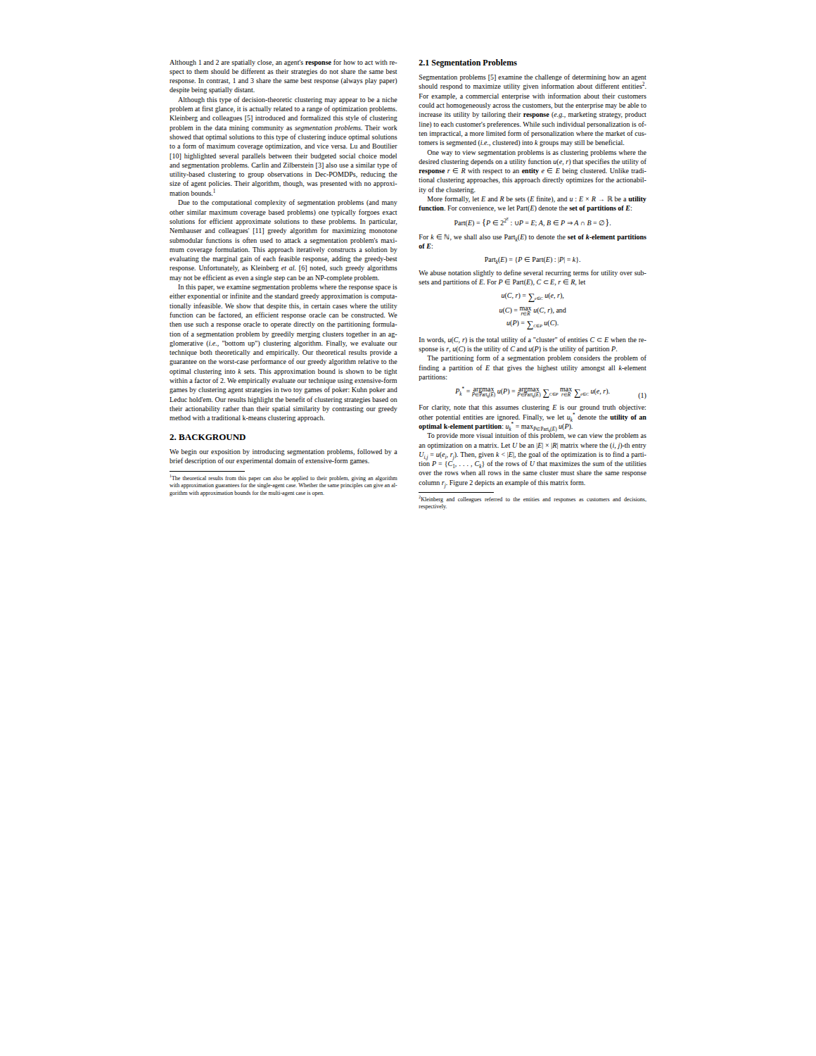Although 1 and 2 are spatially close, an agent's response for how to act with respect to them should be different as their strategies do not share the same best response. In contrast, 1 and 3 share the same best response (always play paper) despite being spatially distant.
Although this type of decision-theoretic clustering may appear to be a niche problem at first glance, it is actually related to a range of optimization problems. Kleinberg and colleagues [5] introduced and formalized this style of clustering problem in the data mining community as segmentation problems. Their work showed that optimal solutions to this type of clustering induce optimal solutions to a form of maximum coverage optimization, and vice versa. Lu and Boutilier [10] highlighted several parallels between their budgeted social choice model and segmentation problems. Carlin and Zilberstein [3] also use a similar type of utility-based clustering to group observations in Dec-POMDPs, reducing the size of agent policies. Their algorithm, though, was presented with no approximation bounds.1
Due to the computational complexity of segmentation problems (and many other similar maximum coverage based problems) one typically forgoes exact solutions for efficient approximate solutions to these problems. In particular, Nemhauser and colleagues' [11] greedy algorithm for maximizing monotone submodular functions is often used to attack a segmentation problem's maximum coverage formulation. This approach iteratively constructs a solution by evaluating the marginal gain of each feasible response, adding the greedy-best response. Unfortunately, as Kleinberg et al. [6] noted, such greedy algorithms may not be efficient as even a single step can be an NP-complete problem.
In this paper, we examine segmentation problems where the response space is either exponential or infinite and the standard greedy approximation is computationally infeasible. We show that despite this, in certain cases where the utility function can be factored, an efficient response oracle can be constructed. We then use such a response oracle to operate directly on the partitioning formulation of a segmentation problem by greedily merging clusters together in an agglomerative (i.e., "bottom up") clustering algorithm. Finally, we evaluate our technique both theoretically and empirically. Our theoretical results provide a guarantee on the worst-case performance of our greedy algorithm relative to the optimal clustering into k sets. This approximation bound is shown to be tight within a factor of 2. We empirically evaluate our technique using extensive-form games by clustering agent strategies in two toy games of poker: Kuhn poker and Leduc hold'em. Our results highlight the benefit of clustering strategies based on their actionability rather than their spatial similarity by contrasting our greedy method with a traditional k-means clustering approach.
2. BACKGROUND
We begin our exposition by introducing segmentation problems, followed by a brief description of our experimental domain of extensive-form games.
1 The theoretical results from this paper can also be applied to their problem, giving an algorithm with approximation guarantees for the single-agent case. Whether the same principles can give an algorithm with approximation bounds for the multi-agent case is open.
2.1 Segmentation Problems
Segmentation problems [5] examine the challenge of determining how an agent should respond to maximize utility given information about different entities2. For example, a commercial enterprise with information about their customers could act homogeneously across the customers, but the enterprise may be able to increase its utility by tailoring their response (e.g., marketing strategy, product line) to each customer's preferences. While such individual personalization is often impractical, a more limited form of personalization where the market of customers is segmented (i.e., clustered) into k groups may still be beneficial.
One way to view segmentation problems is as clustering problems where the desired clustering depends on a utility function u(e, r) that specifies the utility of response r ∈ R with respect to an entity e ∈ E being clustered. Unlike traditional clustering approaches, this approach directly optimizes for the actionability of the clustering.
More formally, let E and R be sets (E finite), and u : E × R → ℝ be a utility function. For convenience, we let Part(E) denote the set of partitions of E:
Part(E) = {P ∈ 22E : ∪P = E; A, B ∈ P ⇒ A ∩ B = ∅}.
For k ∈ ℕ, we shall also use Partk(E) to denote the set of k-element partitions of E:
Partk(E) = {P ∈ Part(E) : |P| = k}.
We abuse notation slightly to define several recurring terms for utility over subsets and partitions of E. For P ∈ Part(E), C ⊂ E, r ∈ R, let
u(C, r) = ∑e∈C u(e, r), u(C) = max r∈R u(C, r), and u(P) = ∑C∈P u(C).
In words, u(C, r) is the total utility of a "cluster" of entities C ⊂ E when the response is r, u(C) is the utility of C and u(P) is the utility of partition P.
The partitioning form of a segmentation problem considers the problem of finding a partition of E that gives the highest utility amongst all k-element partitions:
Pk* = argmax P∈Partk(E) u(P) = argmax P∈Partk(E) ∑C∈P max r∈R ∑e∈C u(e, r). (1)
For clarity, note that this assumes clustering E is our ground truth objective: other potential entities are ignored. Finally, we let uk* denote the utility of an optimal k-element partition: uk* = maxP∈Partk(E) u(P).
To provide more visual intuition of this problem, we can view the problem as an optimization on a matrix. Let U be an |E| × |R| matrix where the (i, j)-th entry Ui,j = u(ei, rj). Then, given k < |E|, the goal of the optimization is to find a partition P = {C1, . . . , Ck} of the rows of U that maximizes the sum of the utilities over the rows when all rows in the same cluster must share the same response column rj. Figure 2 depicts an example of this matrix form.
2 Kleinberg and colleagues referred to the entities and responses as customers and decisions, respectively.